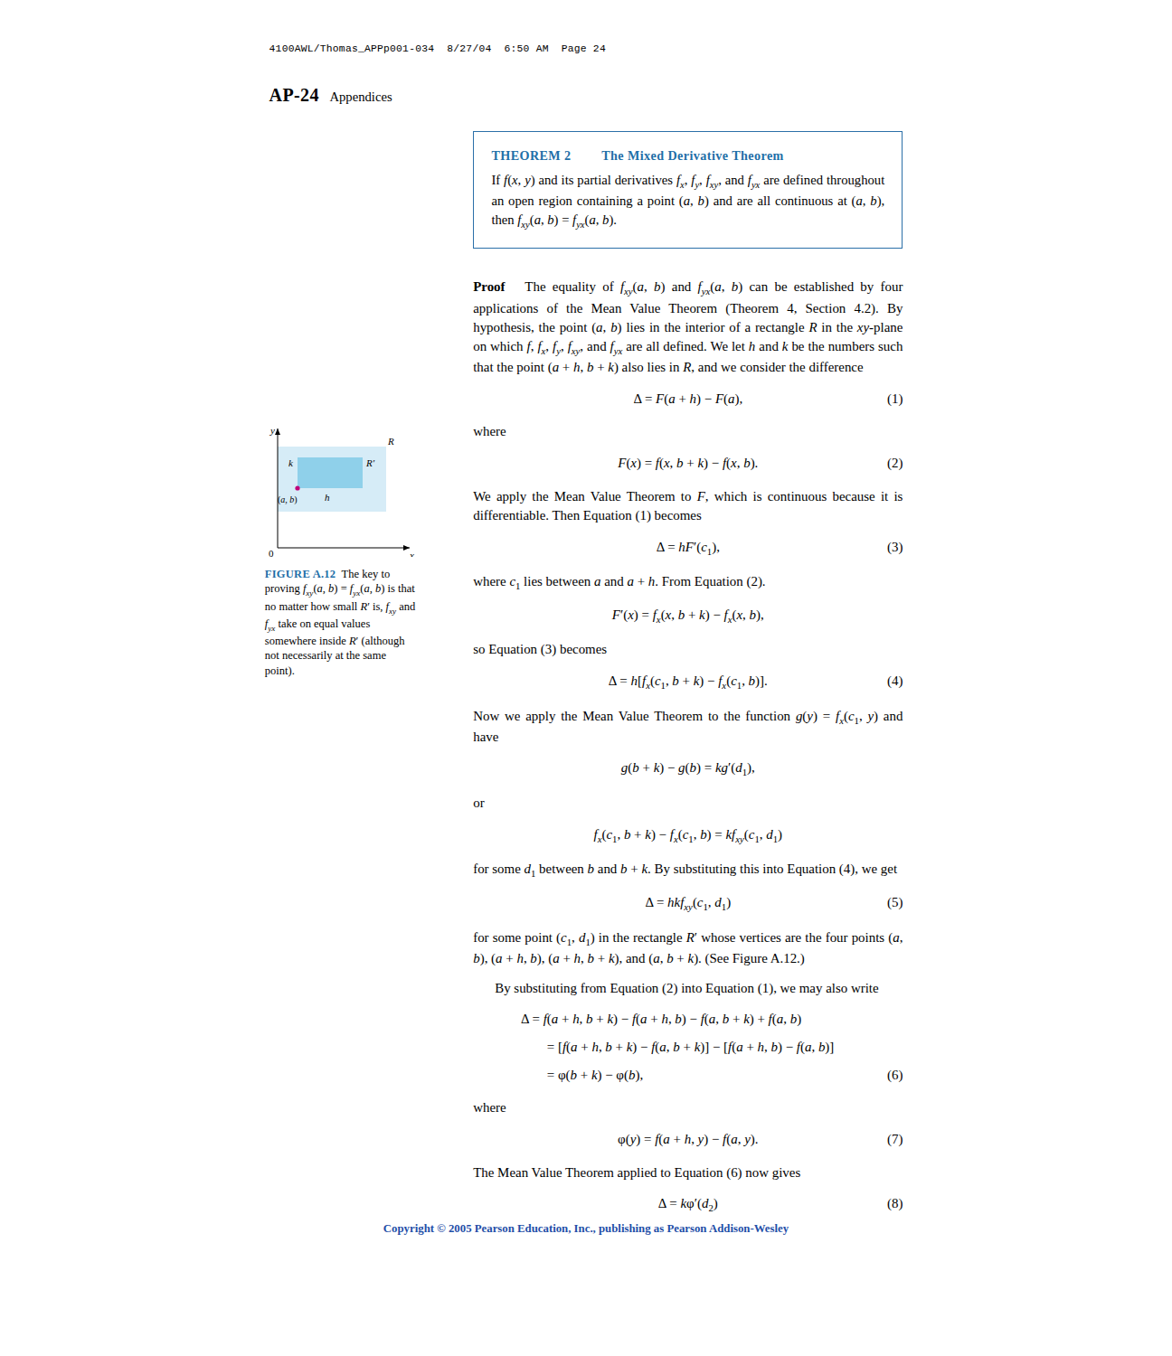4100AWL/Thomas_APPp001-034 8/27/04 6:50 AM Page 24
AP-24 Appendices
THEOREM 2The Mixed Derivative Theorem
If f(x, y) and its partial derivatives fx, fy, fxy, and fyx are defined throughout an open region containing a point (a, b) and are all continuous at (a, b), then fxy(a, b) = fyx(a, b).
Proof The equality of fxy(a, b) and fyx(a, b) can be established by four applications of the Mean Value Theorem (Theorem 4, Section 4.2). By hypothesis, the point (a, b) lies in the interior of a rectangle R in the xy-plane on which f, fx, fy, fxy, and fyx are all defined. We let h and k be the numbers such that the point (a + h, b + k) also lies in R, and we consider the difference
Δ = F(a + h) − F(a),(1)
where
F(x) = f(x, b + k) − f(x, b).(2)
We apply the Mean Value Theorem to F, which is continuous because it is differentiable. Then Equation (1) becomes
Δ = hF′(c1),(3)
where c1 lies between a and a + h. From Equation (2).
F′(x) = fx(x, b + k) − fx(x, b),
so Equation (3) becomes
Δ = h[fx(c1, b + k) − fx(c1, b)].(4)
Now we apply the Mean Value Theorem to the function g(y) = fx(c1, y) and have
g(b + k) − g(b) = kg′(d1),
or
fx(c1, b + k) − fx(c1, b) = kfxy(c1, d1)
for some d1 between b and b + k. By substituting this into Equation (4), we get
Δ = hkfxy(c1, d1)(5)
for some point (c1, d1) in the rectangle R′ whose vertices are the four points (a, b), (a + h, b), (a + h, b + k), and (a, b + k). (See Figure A.12.)
By substituting from Equation (2) into Equation (1), we may also write
Δ = f(a + h, b + k) − f(a + h, b) − f(a, b + k) + f(a, b)
= [f(a + h, b + k) − f(a, b + k)] − [f(a + h, b) − f(a, b)]
= φ(b + k) − φ(b),(6)
where
φ(y) = f(a + h, y) − f(a, y).(7)
The Mean Value Theorem applied to Equation (6) now gives
Δ = kφ′(d2)(8)
y x 0 R R′ k h (a, b)
FIGURE A.12 The key to proving fxy(a, b) = fyx(a, b) is that no matter how small R′ is, fxy and fyx take on equal values somewhere inside R′ (although not necessarily at the same point).
Copyright © 2005 Pearson Education, Inc., publishing as Pearson Addison-Wesley